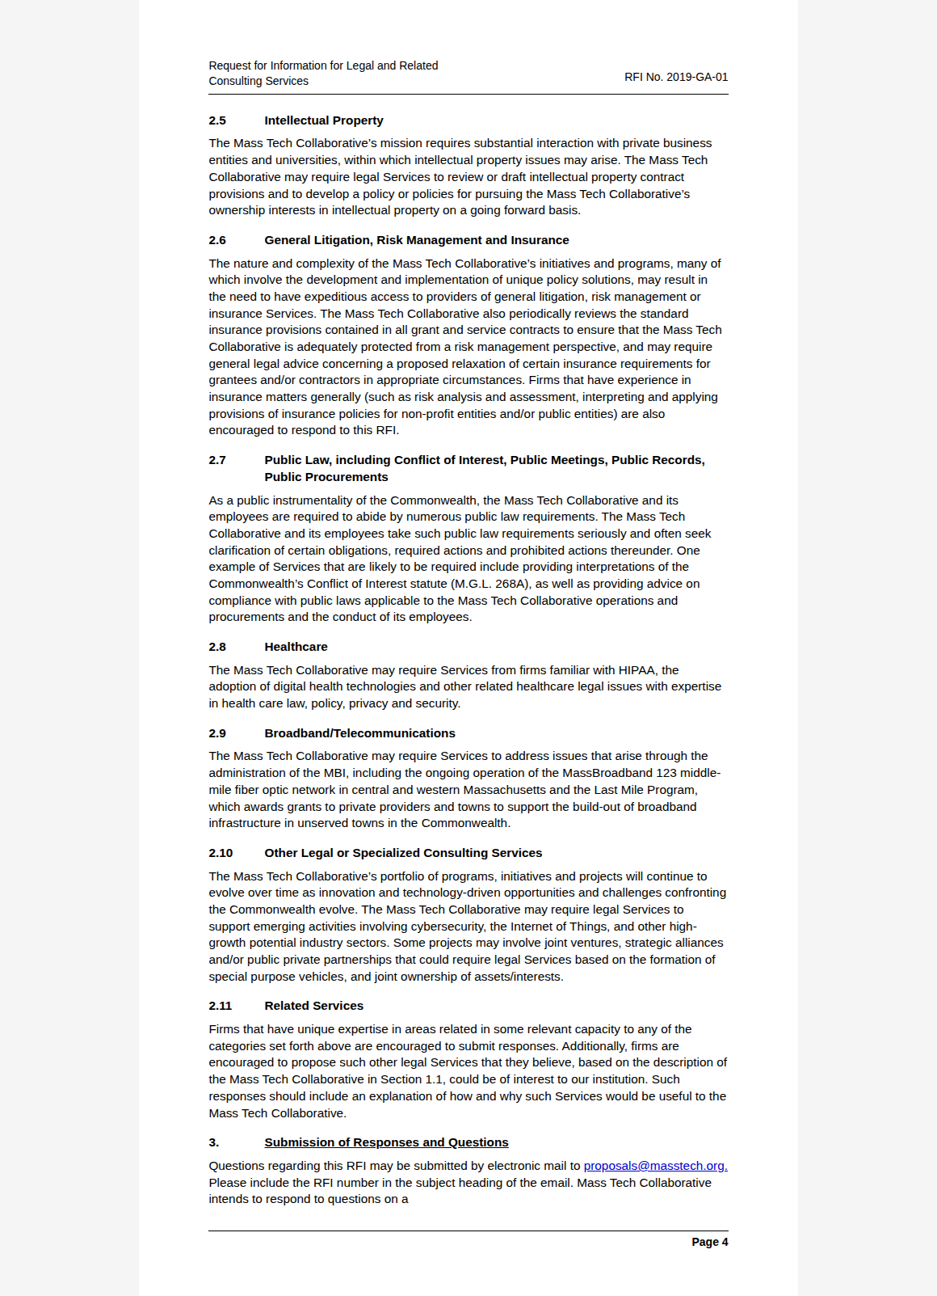Request for Information for Legal and Related
Consulting Services
RFI No. 2019-GA-01
2.5 Intellectual Property
The Mass Tech Collaborative’s mission requires substantial interaction with private business entities and universities, within which intellectual property issues may arise. The Mass Tech Collaborative may require legal Services to review or draft intellectual property contract provisions and to develop a policy or policies for pursuing the Mass Tech Collaborative’s ownership interests in intellectual property on a going forward basis.
2.6 General Litigation, Risk Management and Insurance
The nature and complexity of the Mass Tech Collaborative’s initiatives and programs, many of which involve the development and implementation of unique policy solutions, may result in the need to have expeditious access to providers of general litigation, risk management or insurance Services. The Mass Tech Collaborative also periodically reviews the standard insurance provisions contained in all grant and service contracts to ensure that the Mass Tech Collaborative is adequately protected from a risk management perspective, and may require general legal advice concerning a proposed relaxation of certain insurance requirements for grantees and/or contractors in appropriate circumstances. Firms that have experience in insurance matters generally (such as risk analysis and assessment, interpreting and applying provisions of insurance policies for non-profit entities and/or public entities) are also encouraged to respond to this RFI.
2.7 Public Law, including Conflict of Interest, Public Meetings, Public Records, Public Procurements
As a public instrumentality of the Commonwealth, the Mass Tech Collaborative and its employees are required to abide by numerous public law requirements. The Mass Tech Collaborative and its employees take such public law requirements seriously and often seek clarification of certain obligations, required actions and prohibited actions thereunder. One example of Services that are likely to be required include providing interpretations of the Commonwealth’s Conflict of Interest statute (M.G.L. 268A), as well as providing advice on compliance with public laws applicable to the Mass Tech Collaborative operations and procurements and the conduct of its employees.
2.8 Healthcare
The Mass Tech Collaborative may require Services from firms familiar with HIPAA, the adoption of digital health technologies and other related healthcare legal issues with expertise in health care law, policy, privacy and security.
2.9 Broadband/Telecommunications
The Mass Tech Collaborative may require Services to address issues that arise through the administration of the MBI, including the ongoing operation of the MassBroadband 123 middle-mile fiber optic network in central and western Massachusetts and the Last Mile Program, which awards grants to private providers and towns to support the build-out of broadband infrastructure in unserved towns in the Commonwealth.
2.10 Other Legal or Specialized Consulting Services
The Mass Tech Collaborative’s portfolio of programs, initiatives and projects will continue to evolve over time as innovation and technology-driven opportunities and challenges confronting the Commonwealth evolve. The Mass Tech Collaborative may require legal Services to support emerging activities involving cybersecurity, the Internet of Things, and other high-growth potential industry sectors. Some projects may involve joint ventures, strategic alliances and/or public private partnerships that could require legal Services based on the formation of special purpose vehicles, and joint ownership of assets/interests.
2.11 Related Services
Firms that have unique expertise in areas related in some relevant capacity to any of the categories set forth above are encouraged to submit responses. Additionally, firms are encouraged to propose such other legal Services that they believe, based on the description of the Mass Tech Collaborative in Section 1.1, could be of interest to our institution. Such responses should include an explanation of how and why such Services would be useful to the Mass Tech Collaborative.
3. Submission of Responses and Questions
Questions regarding this RFI may be submitted by electronic mail to proposals@masstech.org. Please include the RFI number in the subject heading of the email. Mass Tech Collaborative intends to respond to questions on a
Page 4